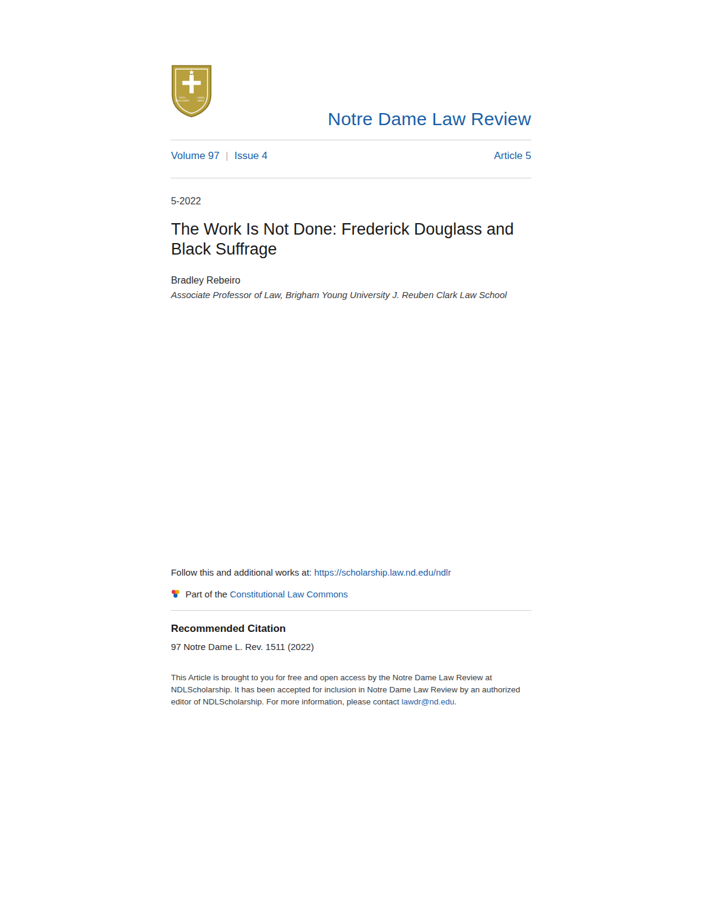VITA DULCEDO CEDO SPES
Notre Dame Law Review
Volume 97|Issue 4
Article 5
5-2022
The Work Is Not Done: Frederick Douglass and Black Suffrage
Bradley Rebeiro
Associate Professor of Law, Brigham Young University J. Reuben Clark Law School
Follow this and additional works at: https://scholarship.law.nd.edu/ndlr
Part of the Constitutional Law Commons
Recommended Citation
97 Notre Dame L. Rev. 1511 (2022)
This Article is brought to you for free and open access by the Notre Dame Law Review at NDLScholarship. It has been accepted for inclusion in Notre Dame Law Review by an authorized editor of NDLScholarship. For more information, please contact lawdr@nd.edu.